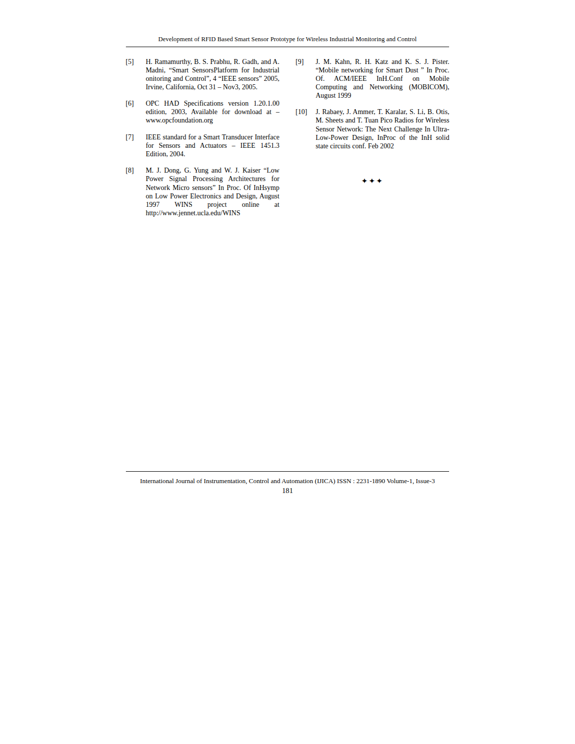Development of RFID Based Smart Sensor Prototype for Wireless Industrial Monitoring and Control
[5] H. Ramamurthy, B. S. Prabhu, R. Gadh, and A. Madni, “Smart SensorsPlatform for Industrial onitoring and Control”, 4 “IEEE sensors” 2005, Irvine, California, Oct 31 – Nov3, 2005.
[6] OPC HAD Specifications version 1.20.1.00 edition, 2003, Available for download at – www.opcfoundation.org
[7] IEEE standard for a Smart Transducer Interface for Sensors and Actuators – IEEE 1451.3 Edition, 2004.
[8] M. J. Dong, G. Yung and W. J. Kaiser “Low Power Signal Processing Architectures for Network Micro sensors” In Proc. Of InHsymp on Low Power Electronics and Design, August 1997 WINS project online at http://www.jennet.ucla.edu/WINS
[9] J. M. Kahn, R. H. Katz and K. S. J. Pister. “Mobile networking for Smart Dust ” In Proc. Of. ACM/IEEE InH.Conf on Mobile Computing and Networking (MOBICOM), August 1999
[10] J. Rabaey, J. Ammer, T. Karalar, S. Li, B. Otis, M. Sheets and T. Tuan Pico Radios for Wireless Sensor Network: The Next Challenge In Ultra-Low-Power Design, InProc of the InH solid state circuits conf. Feb 2002
✦✦✦
International Journal of Instrumentation, Control and Automation (IJICA) ISSN : 2231-1890 Volume-1, Issue-3
181